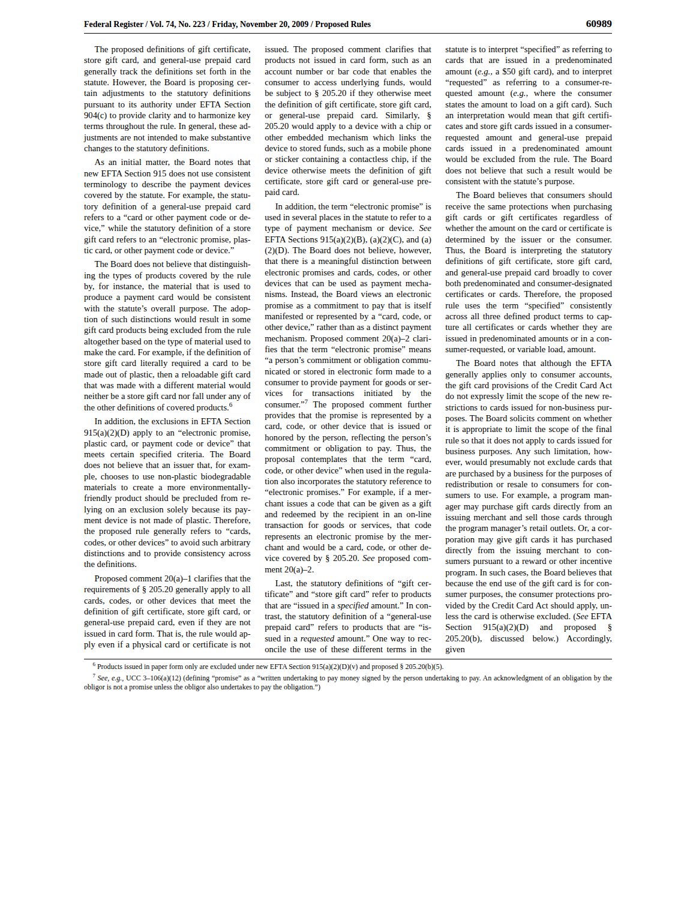Federal Register / Vol. 74, No. 223 / Friday, November 20, 2009 / Proposed Rules 60989
The proposed definitions of gift certificate, store gift card, and general-use prepaid card generally track the definitions set forth in the statute. However, the Board is proposing certain adjustments to the statutory definitions pursuant to its authority under EFTA Section 904(c) to provide clarity and to harmonize key terms throughout the rule. In general, these adjustments are not intended to make substantive changes to the statutory definitions.
As an initial matter, the Board notes that new EFTA Section 915 does not use consistent terminology to describe the payment devices covered by the statute. For example, the statutory definition of a general-use prepaid card refers to a “card or other payment code or device,” while the statutory definition of a store gift card refers to an “electronic promise, plastic card, or other payment code or device.”
The Board does not believe that distinguishing the types of products covered by the rule by, for instance, the material that is used to produce a payment card would be consistent with the statute’s overall purpose. The adoption of such distinctions would result in some gift card products being excluded from the rule altogether based on the type of material used to make the card. For example, if the definition of store gift card literally required a card to be made out of plastic, then a reloadable gift card that was made with a different material would neither be a store gift card nor fall under any of the other definitions of covered products.6
In addition, the exclusions in EFTA Section 915(a)(2)(D) apply to an “electronic promise, plastic card, or payment code or device” that meets certain specified criteria. The Board does not believe that an issuer that, for example, chooses to use non-plastic biodegradable materials to create a more environmentally-friendly product should be precluded from relying on an exclusion solely because its payment device is not made of plastic. Therefore, the proposed rule generally refers to “cards, codes, or other devices” to avoid such arbitrary distinctions and to provide consistency across the definitions.
Proposed comment 20(a)–1 clarifies that the requirements of § 205.20 generally apply to all cards, codes, or other devices that meet the definition of gift certificate, store gift card, or general-use prepaid card, even if they are not issued in card form. That is, the rule would apply even if a physical card or certificate is not issued. The proposed comment clarifies that products not issued in card form, such as an account number or bar code that enables the consumer to access underlying funds, would be subject to § 205.20 if they otherwise meet the definition of gift certificate, store gift card, or general-use prepaid card. Similarly, § 205.20 would apply to a device with a chip or other embedded mechanism which links the device to stored funds, such as a mobile phone or sticker containing a contactless chip, if the device otherwise meets the definition of gift certificate, store gift card or general-use prepaid card.
In addition, the term “electronic promise” is used in several places in the statute to refer to a type of payment mechanism or device. See EFTA Sections 915(a)(2)(B), (a)(2)(C), and (a)(2)(D). The Board does not believe, however, that there is a meaningful distinction between electronic promises and cards, codes, or other devices that can be used as payment mechanisms. Instead, the Board views an electronic promise as a commitment to pay that is itself manifested or represented by a “card, code, or other device,” rather than as a distinct payment mechanism. Proposed comment 20(a)–2 clarifies that the term “electronic promise” means “a person’s commitment or obligation communicated or stored in electronic form made to a consumer to provide payment for goods or services for transactions initiated by the consumer.”7 The proposed comment further provides that the promise is represented by a card, code, or other device that is issued or honored by the person, reflecting the person’s commitment or obligation to pay. Thus, the proposal contemplates that the term “card, code, or other device” when used in the regulation also incorporates the statutory reference to “electronic promises.” For example, if a merchant issues a code that can be given as a gift and redeemed by the recipient in an on-line transaction for goods or services, that code represents an electronic promise by the merchant and would be a card, code, or other device covered by § 205.20. See proposed comment 20(a)–2.
Last, the statutory definitions of “gift certificate” and “store gift card” refer to products that are “issued in a specified amount.” In contrast, the statutory definition of a “general-use prepaid card” refers to products that are “issued in a requested amount.” One way to reconcile the use of these different terms in the statute is to interpret “specified” as referring to cards that are issued in a predenominated amount (e.g., a $50 gift card), and to interpret “requested” as referring to a consumer-requested amount (e.g., where the consumer states the amount to load on a gift card). Such an interpretation would mean that gift certificates and store gift cards issued in a consumer-requested amount and general-use prepaid cards issued in a predenominated amount would be excluded from the rule. The Board does not believe that such a result would be consistent with the statute’s purpose.
The Board believes that consumers should receive the same protections when purchasing gift cards or gift certificates regardless of whether the amount on the card or certificate is determined by the issuer or the consumer. Thus, the Board is interpreting the statutory definitions of gift certificate, store gift card, and general-use prepaid card broadly to cover both predenominated and consumer-designated certificates or cards. Therefore, the proposed rule uses the term “specified” consistently across all three defined product terms to capture all certificates or cards whether they are issued in predenominated amounts or in a consumer-requested, or variable load, amount.
The Board notes that although the EFTA generally applies only to consumer accounts, the gift card provisions of the Credit Card Act do not expressly limit the scope of the new restrictions to cards issued for non-business purposes. The Board solicits comment on whether it is appropriate to limit the scope of the final rule so that it does not apply to cards issued for business purposes. Any such limitation, however, would presumably not exclude cards that are purchased by a business for the purposes of redistribution or resale to consumers for consumers to use. For example, a program manager may purchase gift cards directly from an issuing merchant and sell those cards through the program manager’s retail outlets. Or, a corporation may give gift cards it has purchased directly from the issuing merchant to consumers pursuant to a reward or other incentive program. In such cases, the Board believes that because the end use of the gift card is for consumer purposes, the consumer protections provided by the Credit Card Act should apply, unless the card is otherwise excluded. (See EFTA Section 915(a)(2)(D) and proposed § 205.20(b), discussed below.) Accordingly, given
6 Products issued in paper form only are excluded under new EFTA Section 915(a)(2)(D)(v) and proposed § 205.20(b)(5).
7 See, e.g., UCC 3–106(a)(12) (defining “promise” as a “written undertaking to pay money signed by the person undertaking to pay. An acknowledgment of an obligation by the obligor is not a promise unless the obligor also undertakes to pay the obligation.”)